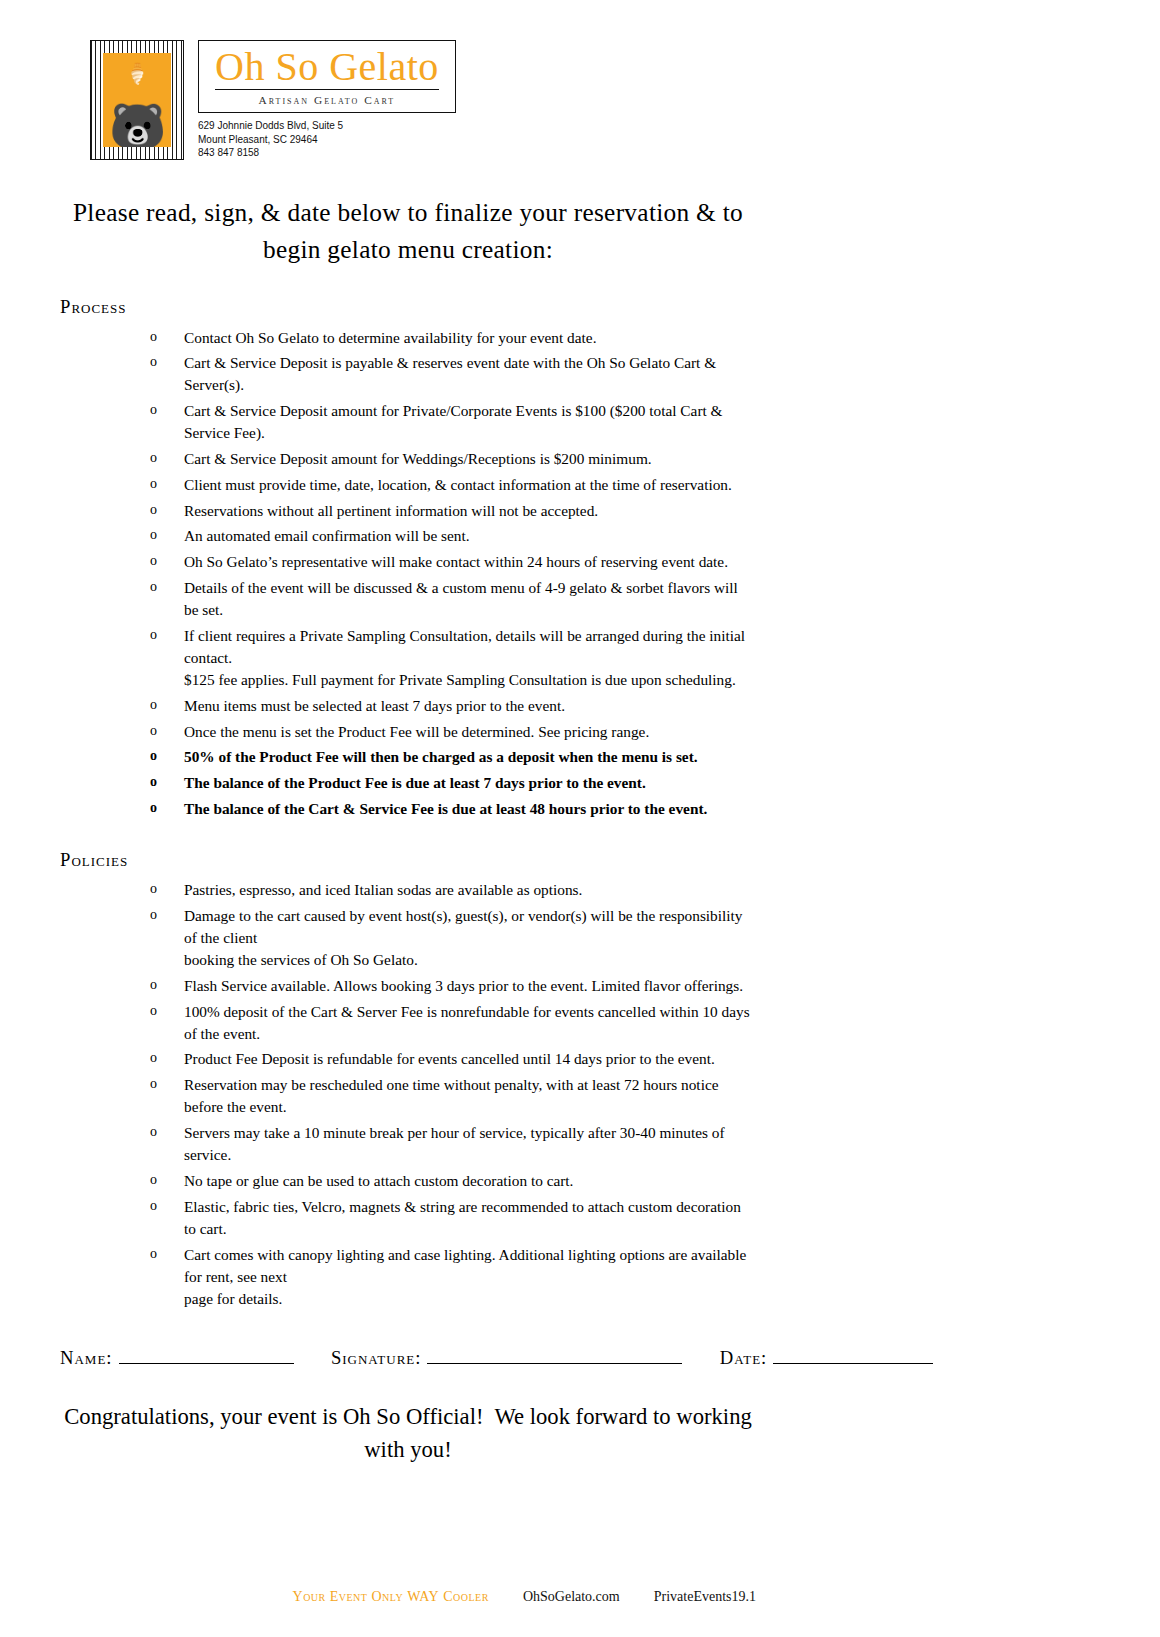🍦 🐻
Oh So Gelato
Artisan Gelato Cart
629 Johnnie Dodds Blvd, Suite 5
Mount Pleasant, SC 29464
843 847 8158
Please read, sign, & date below to finalize your reservation & to begin gelato menu creation:
Process
Contact Oh So Gelato to determine availability for your event date.
Cart & Service Deposit is payable & reserves event date with the Oh So Gelato Cart & Server(s).
Cart & Service Deposit amount for Private/Corporate Events is $100 ($200 total Cart & Service Fee).
Cart & Service Deposit amount for Weddings/Receptions is $200 minimum.
Client must provide time, date, location, & contact information at the time of reservation.
Reservations without all pertinent information will not be accepted.
An automated email confirmation will be sent.
Oh So Gelato’s representative will make contact within 24 hours of reserving event date.
Details of the event will be discussed & a custom menu of 4-9 gelato & sorbet flavors will be set.
If client requires a Private Sampling Consultation, details will be arranged during the initial contact. $125 fee applies. Full payment for Private Sampling Consultation is due upon scheduling.
Menu items must be selected at least 7 days prior to the event.
Once the menu is set the Product Fee will be determined. See pricing range.
50% of the Product Fee will then be charged as a deposit when the menu is set.
The balance of the Product Fee is due at least 7 days prior to the event.
The balance of the Cart & Service Fee is due at least 48 hours prior to the event.
Policies
Pastries, espresso, and iced Italian sodas are available as options.
Damage to the cart caused by event host(s), guest(s), or vendor(s) will be the responsibility of the client booking the services of Oh So Gelato.
Flash Service available. Allows booking 3 days prior to the event. Limited flavor offerings.
100% deposit of the Cart & Server Fee is nonrefundable for events cancelled within 10 days of the event.
Product Fee Deposit is refundable for events cancelled until 14 days prior to the event.
Reservation may be rescheduled one time without penalty, with at least 72 hours notice before the event.
Servers may take a 10 minute break per hour of service, typically after 30-40 minutes of service.
No tape or glue can be used to attach custom decoration to cart.
Elastic, fabric ties, Velcro, magnets & string are recommended to attach custom decoration to cart.
Cart comes with canopy lighting and case lighting. Additional lighting options are available for rent, see next page for details.
Name: Signature: Date:
Congratulations, your event is Oh So Official! We look forward to working with you!
Your Event Only WAY Cooler OhSoGelato.com PrivateEvents19.1